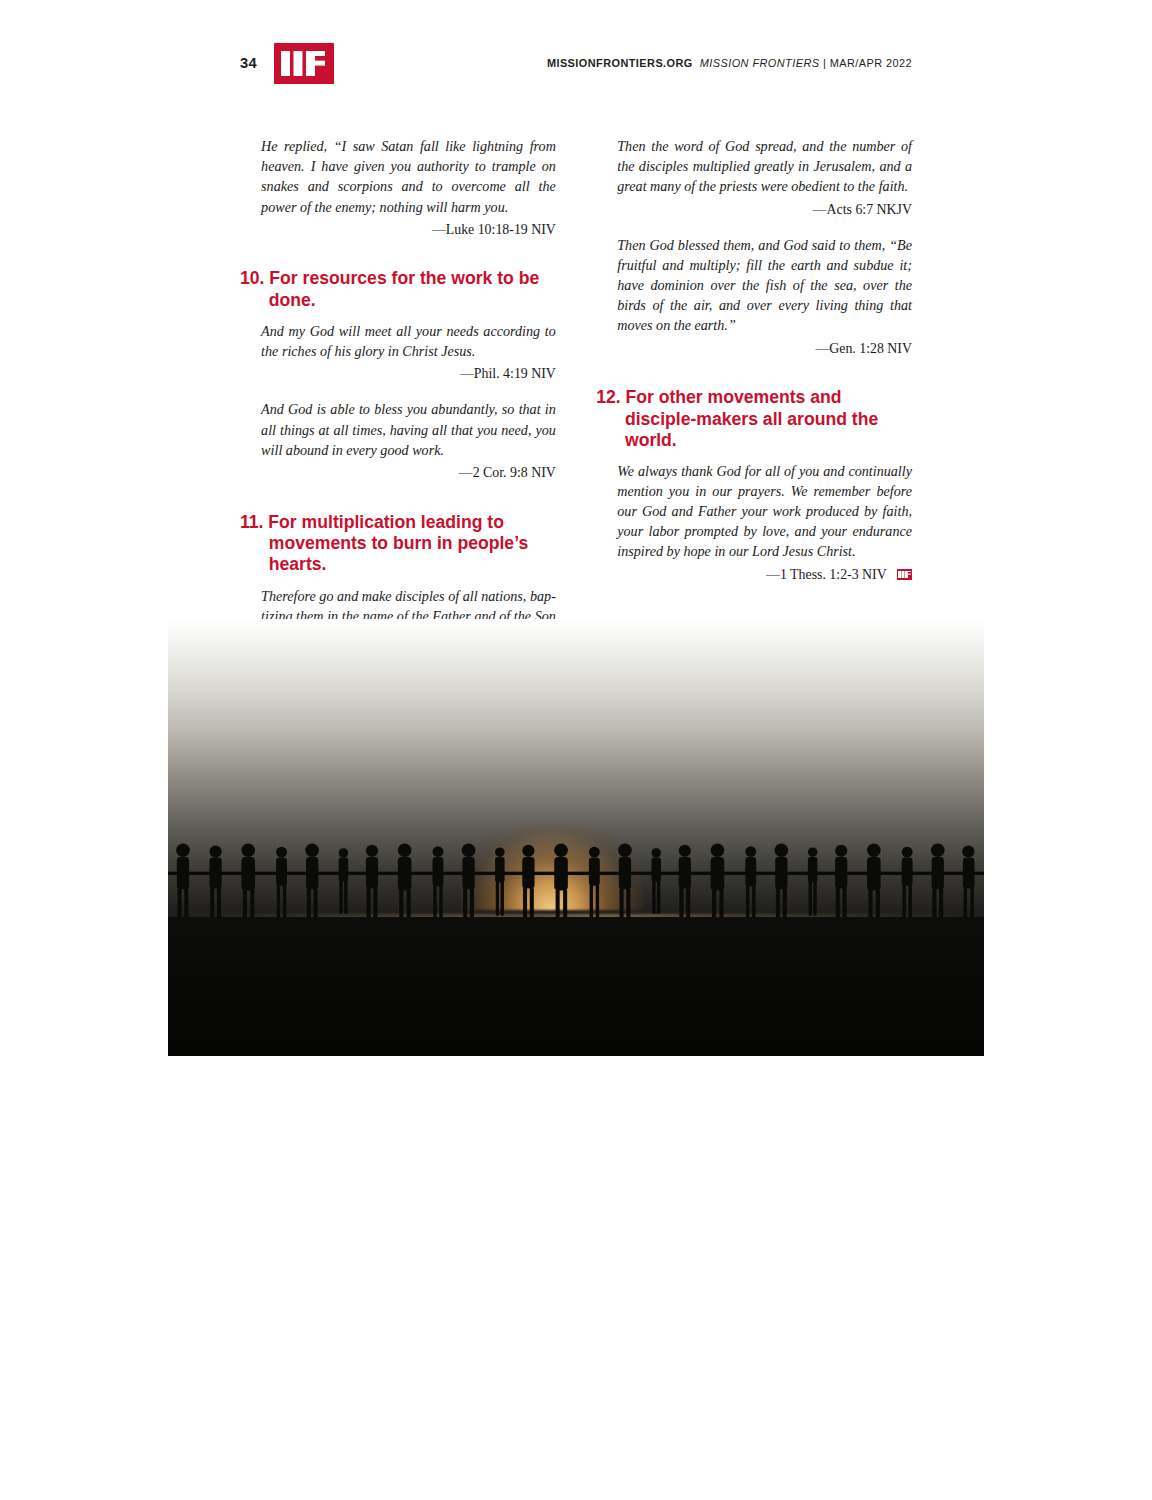34 MISSIONFRONTIERS.ORG MISSION FRONTIERS | MAR/APR 2022
He replied, “I saw Satan fall like lightning from heaven. I have given you authority to trample on snakes and scorpions and to overcome all the power of the enemy; nothing will harm you.
—Luke 10:18-19 NIV
10. For resources for the work to be done.
And my God will meet all your needs according to the riches of his glory in Christ Jesus.
—Phil. 4:19 NIV
And God is able to bless you abundantly, so that in all things at all times, having all that you need, you will abound in every good work.
—2 Cor. 9:8 NIV
11. For multiplication leading to movements to burn in people’s hearts.
Therefore go and make disciples of all nations, baptizing them in the name of the Father and of the Son and of the Holy Spirit, and teaching them to obey everything I have commanded you.
—Matt. 28:19-20 NIV
Then the word of God spread, and the number of the disciples multiplied greatly in Jerusalem, and a great many of the priests were obedient to the faith.
—Acts 6:7 NKJV
Then God blessed them, and God said to them, “Be fruitful and multiply; fill the earth and subdue it; have dominion over the fish of the sea, over the birds of the air, and over every living thing that moves on the earth.”
—Gen. 1:28 NIV
12. For other movements and disciple-makers all around the world.
We always thank God for all of you and continually mention you in our prayers. We remember before our God and Father your work produced by faith, your labor prompted by love, and your endurance inspired by hope in our Lord Jesus Christ.
—1 Thess. 1:2-3 NIV